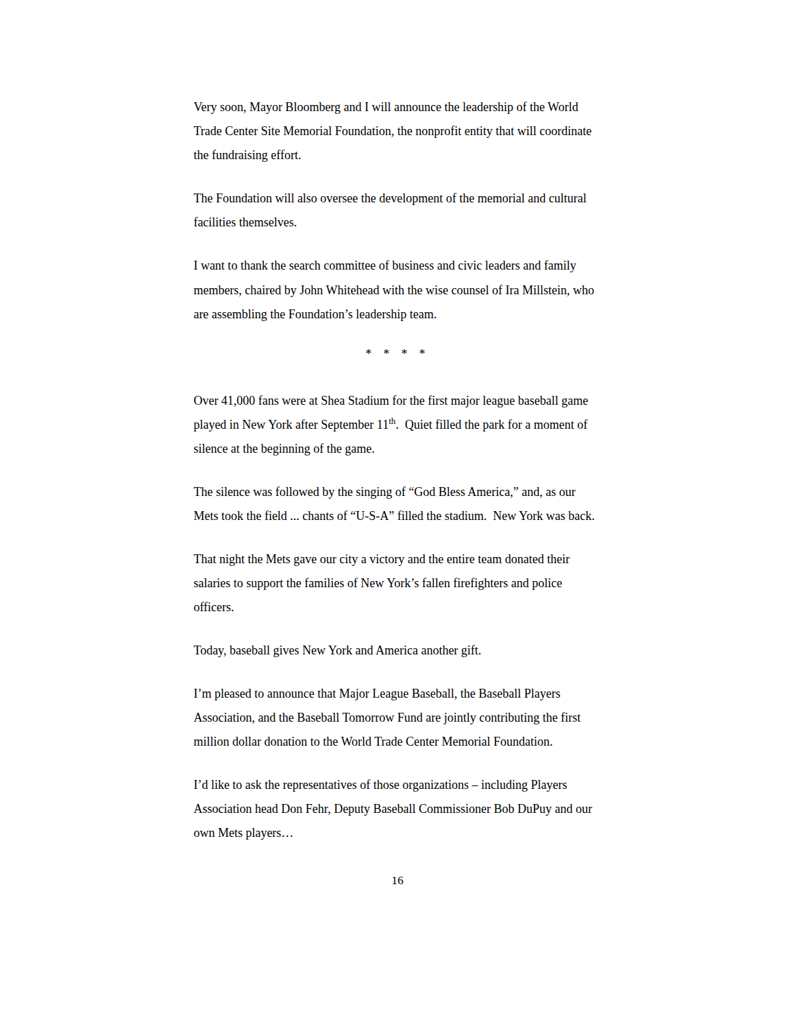Very soon, Mayor Bloomberg and I will announce the leadership of the World Trade Center Site Memorial Foundation, the nonprofit entity that will coordinate the fundraising effort.
The Foundation will also oversee the development of the memorial and cultural facilities themselves.
I want to thank the search committee of business and civic leaders and family members, chaired by John Whitehead with the wise counsel of Ira Millstein, who are assembling the Foundation’s leadership team.
* * * *
Over 41,000 fans were at Shea Stadium for the first major league baseball game played in New York after September 11th. Quiet filled the park for a moment of silence at the beginning of the game.
The silence was followed by the singing of “God Bless America,” and, as our Mets took the field ... chants of “U-S-A” filled the stadium. New York was back.
That night the Mets gave our city a victory and the entire team donated their salaries to support the families of New York’s fallen firefighters and police officers.
Today, baseball gives New York and America another gift.
I’m pleased to announce that Major League Baseball, the Baseball Players Association, and the Baseball Tomorrow Fund are jointly contributing the first million dollar donation to the World Trade Center Memorial Foundation.
I’d like to ask the representatives of those organizations – including Players Association head Don Fehr, Deputy Baseball Commissioner Bob DuPuy and our own Mets players…
16